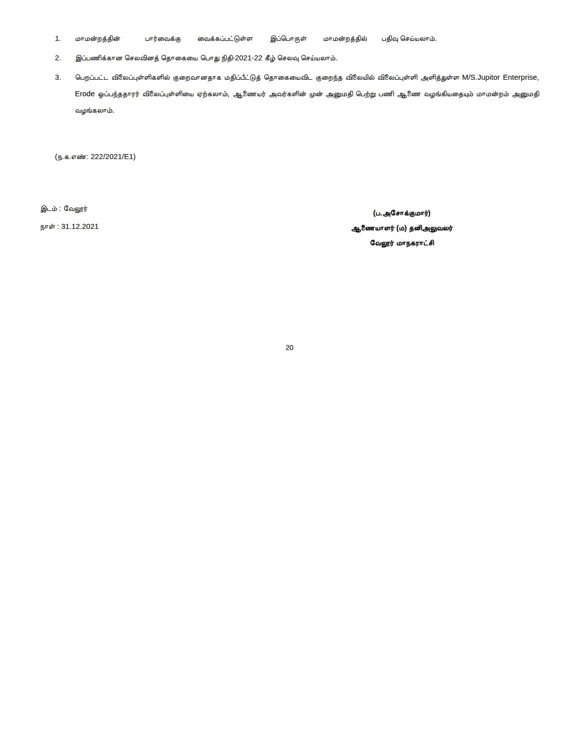மாமன்றத்தின் பார்வைக்கு வைக்கப்பட்டுள்ள இப்பொருள் மாமன்றத்தில் பதிவு செய்யலாம்.
இப்பணிக்கான செலவினத் தொகையை பொது நிதி-2021-22 கீழ் செலவு செய்யலாம்.
பெறப்பட்ட விலைப்புள்ளிகளில் குறைவானதாக மதிப்பீட்டுத் தொகையைவிட குறைந்த விலையில் விலைப்புள்ளி அளித்துள்ள M/S.Jupitor Enterprise, Erode ஒப்பந்ததாரர் விலைப்புள்ளியை ஏற்கலாம், ஆணையர் அவர்களின் முன் அனுமதி பெற்று பணி ஆணை வழங்கியதையும் மாமன்றம் அனுமதி வழங்கலாம்.
(ந.க.எண்: 222/2021/E1)
இடம் : வேலூர்
நாள் : 31.12.2021
(ப.அசோக்குமார்)
ஆணையாளர் (ம) தனிஅலுவலர்
வேலூர் மாநகராட்சி
20